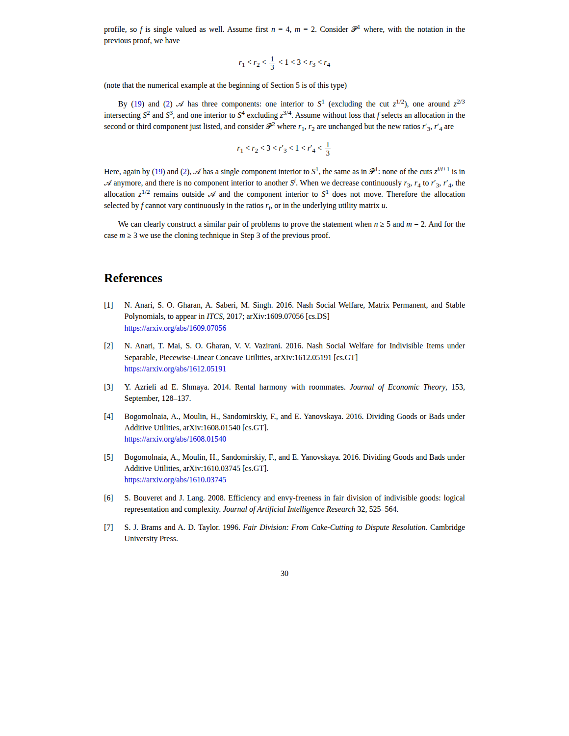profile, so f is single valued as well. Assume first n = 4, m = 2. Consider 𝒫1 where, with the notation in the previous proof, we have
r1 < r2 < 13 < 1 < 3 < r3 < r4
(note that the numerical example at the beginning of Section 5 is of this type)
By (19) and (2) 𝒜 has three components: one interior to S1 (excluding the cut z1/2), one around z2/3 intersecting S2 and S3, and one interior to S4 excluding z3/4. Assume without loss that f selects an allocation in the second or third component just listed, and consider 𝒫2 where r1, r2 are unchanged but the new ratios r′3, r′4 are
r1 < r2 < 3 < r′3 < 1 < r′4 < 13
Here, again by (19) and (2), 𝒜 has a single component interior to S1, the same as in 𝒫1: none of the cuts zi/i+1 is in 𝒜 anymore, and there is no component interior to another Si. When we decrease continuously r3, r4 to r′3, r′4, the allocation z1/2 remains outside 𝒜 and the component interior to S1 does not move. Therefore the allocation selected by f cannot vary continuously in the ratios ri, or in the underlying utility matrix u.
We can clearly construct a similar pair of problems to prove the statement when n ≥ 5 and m = 2. And for the case m ≥ 3 we use the cloning technique in Step 3 of the previous proof.
References
[1] N. Anari, S. O. Gharan, A. Saberi, M. Singh. 2016. Nash Social Welfare, Matrix Permanent, and Stable Polynomials, to appear in ITCS, 2017; arXiv:1609.07056 [cs.DS]
https://arxiv.org/abs/1609.07056
[2] N. Anari, T. Mai, S. O. Gharan, V. V. Vazirani. 2016. Nash Social Welfare for Indivisible Items under Separable, Piecewise-Linear Concave Utilities, arXiv:1612.05191 [cs.GT]
https://arxiv.org/abs/1612.05191
[3] Y. Azrieli ad E. Shmaya. 2014. Rental harmony with roommates. Journal of Economic Theory, 153, September, 128–137.
[4] Bogomolnaia, A., Moulin, H., Sandomirskiy, F., and E. Yanovskaya. 2016. Dividing Goods or Bads under Additive Utilities, arXiv:1608.01540 [cs.GT].
https://arxiv.org/abs/1608.01540
[5] Bogomolnaia, A., Moulin, H., Sandomirskiy, F., and E. Yanovskaya. 2016. Dividing Goods and Bads under Additive Utilities, arXiv:1610.03745 [cs.GT].
https://arxiv.org/abs/1610.03745
[6] S. Bouveret and J. Lang. 2008. Efficiency and envy-freeness in fair division of indivisible goods: logical representation and complexity. Journal of Artificial Intelligence Research 32, 525–564.
[7] S. J. Brams and A. D. Taylor. 1996. Fair Division: From Cake-Cutting to Dispute Resolution. Cambridge University Press.
30